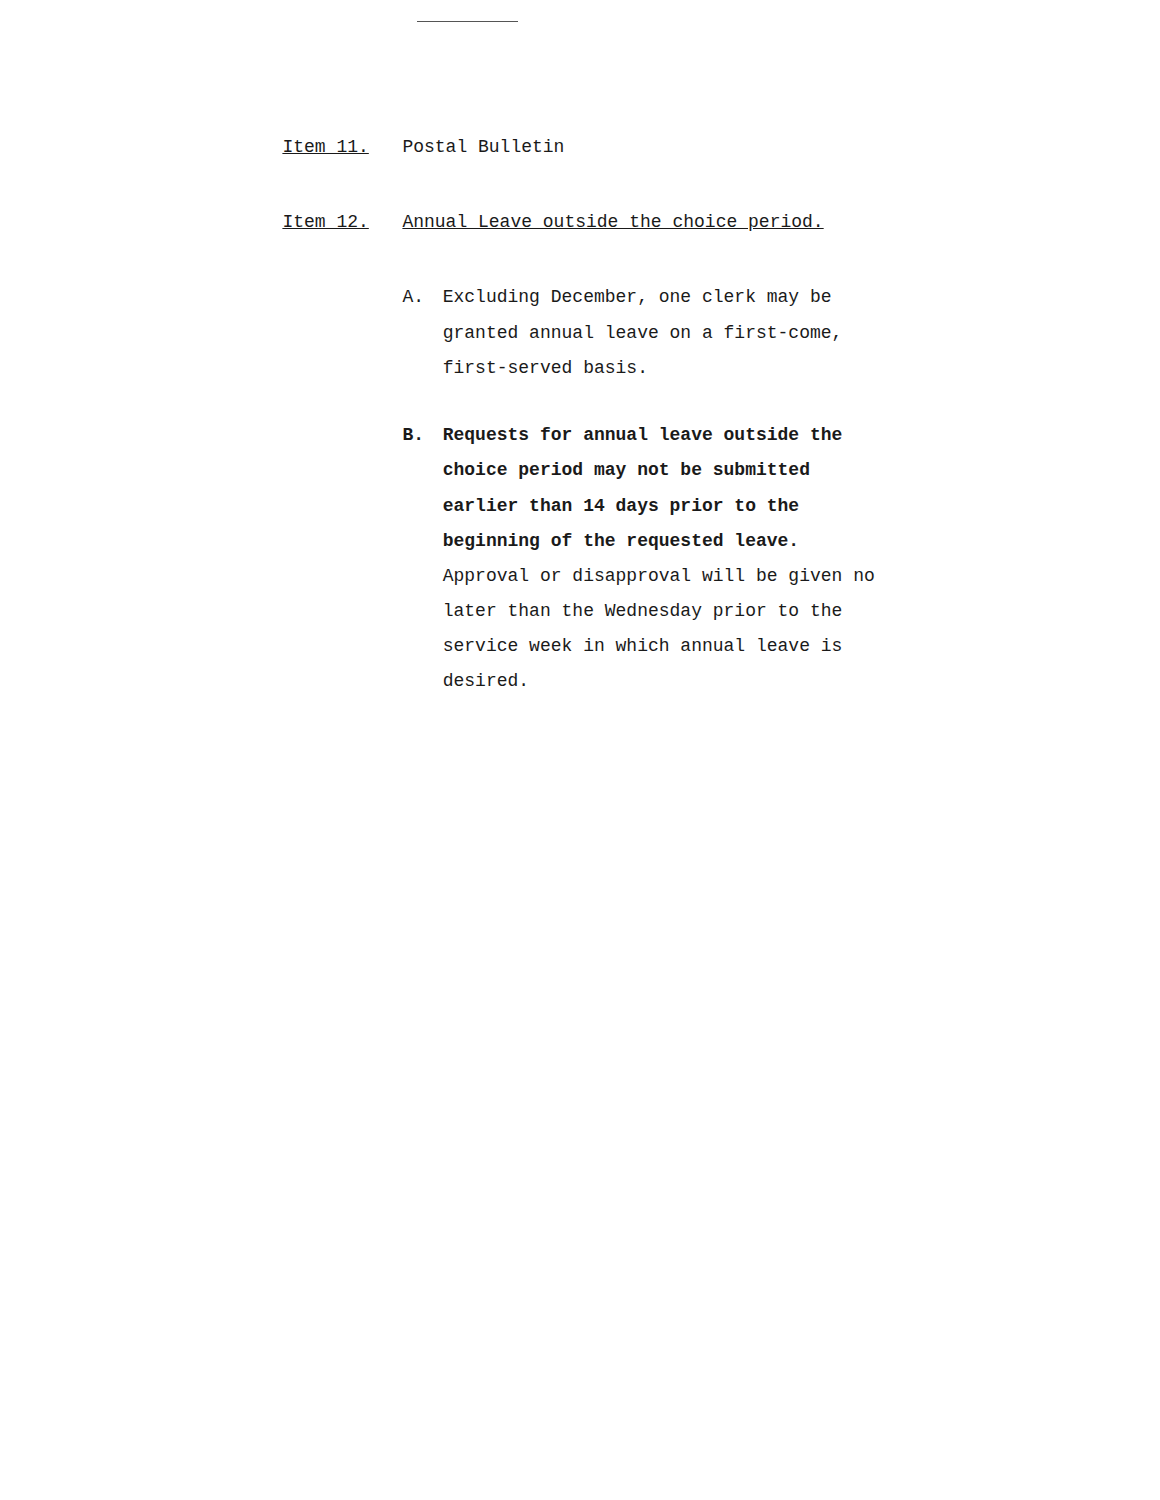Item 11.
Postal Bulletin
Item 12.
Annual Leave outside the choice period.
A.
Excluding December, one clerk may be granted annual leave on a first-come, first-served basis.
B.
Requests for annual leave outside the choice period may not be submitted earlier than 14 days prior to the beginning of the requested leave. Approval or disapproval will be given no later than the Wednesday prior to the service week in which annual leave is desired.